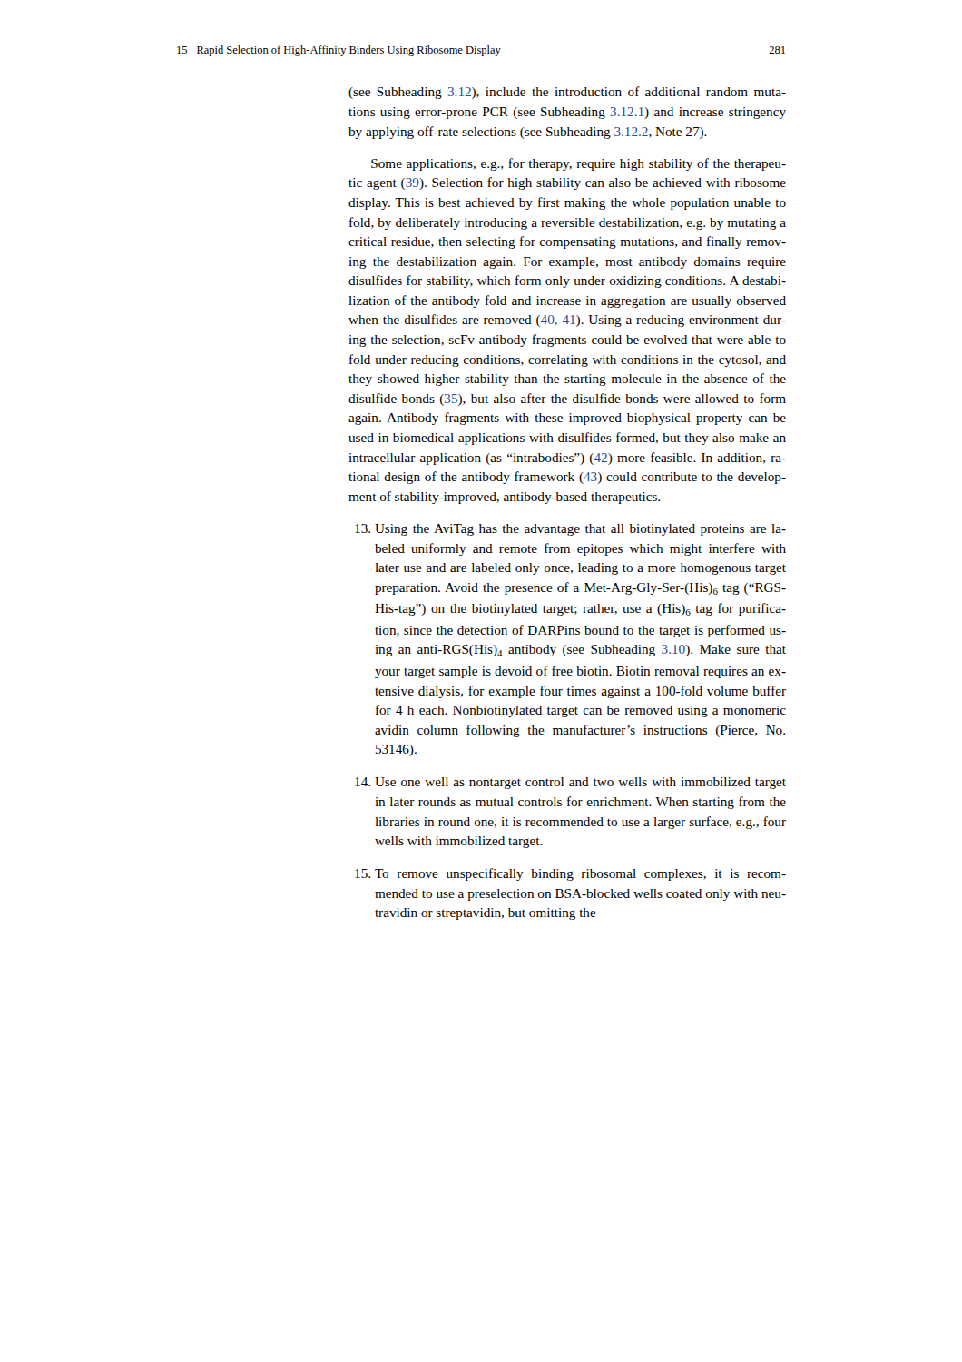15 Rapid Selection of High-Affinity Binders Using Ribosome Display 281
(see Subheading 3.12), include the introduction of additional random mutations using error-prone PCR (see Subheading 3.12.1) and increase stringency by applying off-rate selections (see Subheading 3.12.2, Note 27).
Some applications, e.g., for therapy, require high stability of the therapeutic agent (39). Selection for high stability can also be achieved with ribosome display. This is best achieved by first making the whole population unable to fold, by deliberately introducing a reversible destabilization, e.g. by mutating a critical residue, then selecting for compensating mutations, and finally removing the destabilization again. For example, most antibody domains require disulfides for stability, which form only under oxidizing conditions. A destabilization of the antibody fold and increase in aggregation are usually observed when the disulfides are removed (40, 41). Using a reducing environment during the selection, scFv antibody fragments could be evolved that were able to fold under reducing conditions, correlating with conditions in the cytosol, and they showed higher stability than the starting molecule in the absence of the disulfide bonds (35), but also after the disulfide bonds were allowed to form again. Antibody fragments with these improved biophysical property can be used in biomedical applications with disulfides formed, but they also make an intracellular application (as “intrabodies”) (42) more feasible. In addition, rational design of the antibody framework (43) could contribute to the development of stability-improved, antibody-based therapeutics.
Using the AviTag has the advantage that all biotinylated proteins are labeled uniformly and remote from epitopes which might interfere with later use and are labeled only once, leading to a more homogenous target preparation. Avoid the presence of a Met-Arg-Gly-Ser-(His)6 tag (“RGS-His-tag”) on the biotinylated target; rather, use a (His)6 tag for purification, since the detection of DARPins bound to the target is performed using an anti-RGS(His)4 antibody (see Subheading 3.10). Make sure that your target sample is devoid of free biotin. Biotin removal requires an extensive dialysis, for example four times against a 100-fold volume buffer for 4 h each. Nonbiotinylated target can be removed using a monomeric avidin column following the manufacturer’s instructions (Pierce, No. 53146).
Use one well as nontarget control and two wells with immobilized target in later rounds as mutual controls for enrichment. When starting from the libraries in round one, it is recommended to use a larger surface, e.g., four wells with immobilized target.
To remove unspecifically binding ribosomal complexes, it is recommended to use a preselection on BSA-blocked wells coated only with neutravidin or streptavidin, but omitting the